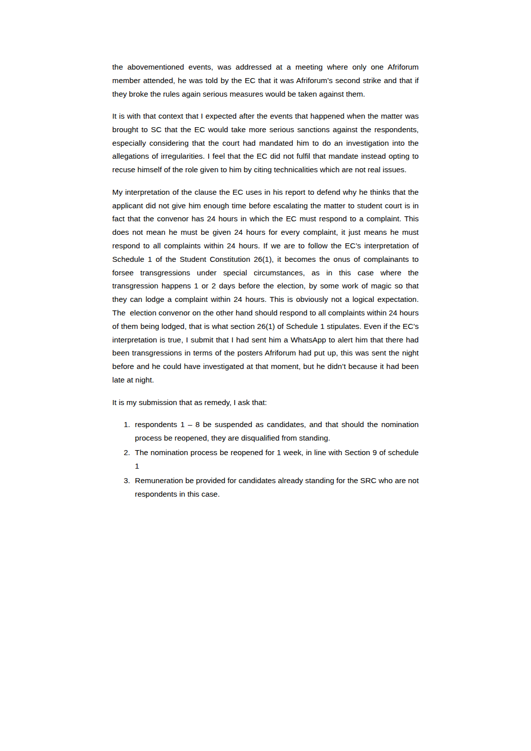the abovementioned events, was addressed at a meeting where only one Afriforum member attended, he was told by the EC that it was Afriforum’s second strike and that if they broke the rules again serious measures would be taken against them.
It is with that context that I expected after the events that happened when the matter was brought to SC that the EC would take more serious sanctions against the respondents, especially considering that the court had mandated him to do an investigation into the allegations of irregularities. I feel that the EC did not fulfil that mandate instead opting to recuse himself of the role given to him by citing technicalities which are not real issues.
My interpretation of the clause the EC uses in his report to defend why he thinks that the applicant did not give him enough time before escalating the matter to student court is in fact that the convenor has 24 hours in which the EC must respond to a complaint. This does not mean he must be given 24 hours for every complaint, it just means he must respond to all complaints within 24 hours. If we are to follow the EC’s interpretation of Schedule 1 of the Student Constitution 26(1), it becomes the onus of complainants to forsee transgressions under special circumstances, as in this case where the transgression happens 1 or 2 days before the election, by some work of magic so that they can lodge a complaint within 24 hours. This is obviously not a logical expectation. The election convenor on the other hand should respond to all complaints within 24 hours of them being lodged, that is what section 26(1) of Schedule 1 stipulates. Even if the EC’s interpretation is true, I submit that I had sent him a WhatsApp to alert him that there had been transgressions in terms of the posters Afriforum had put up, this was sent the night before and he could have investigated at that moment, but he didn’t because it had been late at night.
It is my submission that as remedy, I ask that:
respondents 1 – 8 be suspended as candidates, and that should the nomination process be reopened, they are disqualified from standing.
The nomination process be reopened for 1 week, in line with Section 9 of schedule 1
Remuneration be provided for candidates already standing for the SRC who are not respondents in this case.